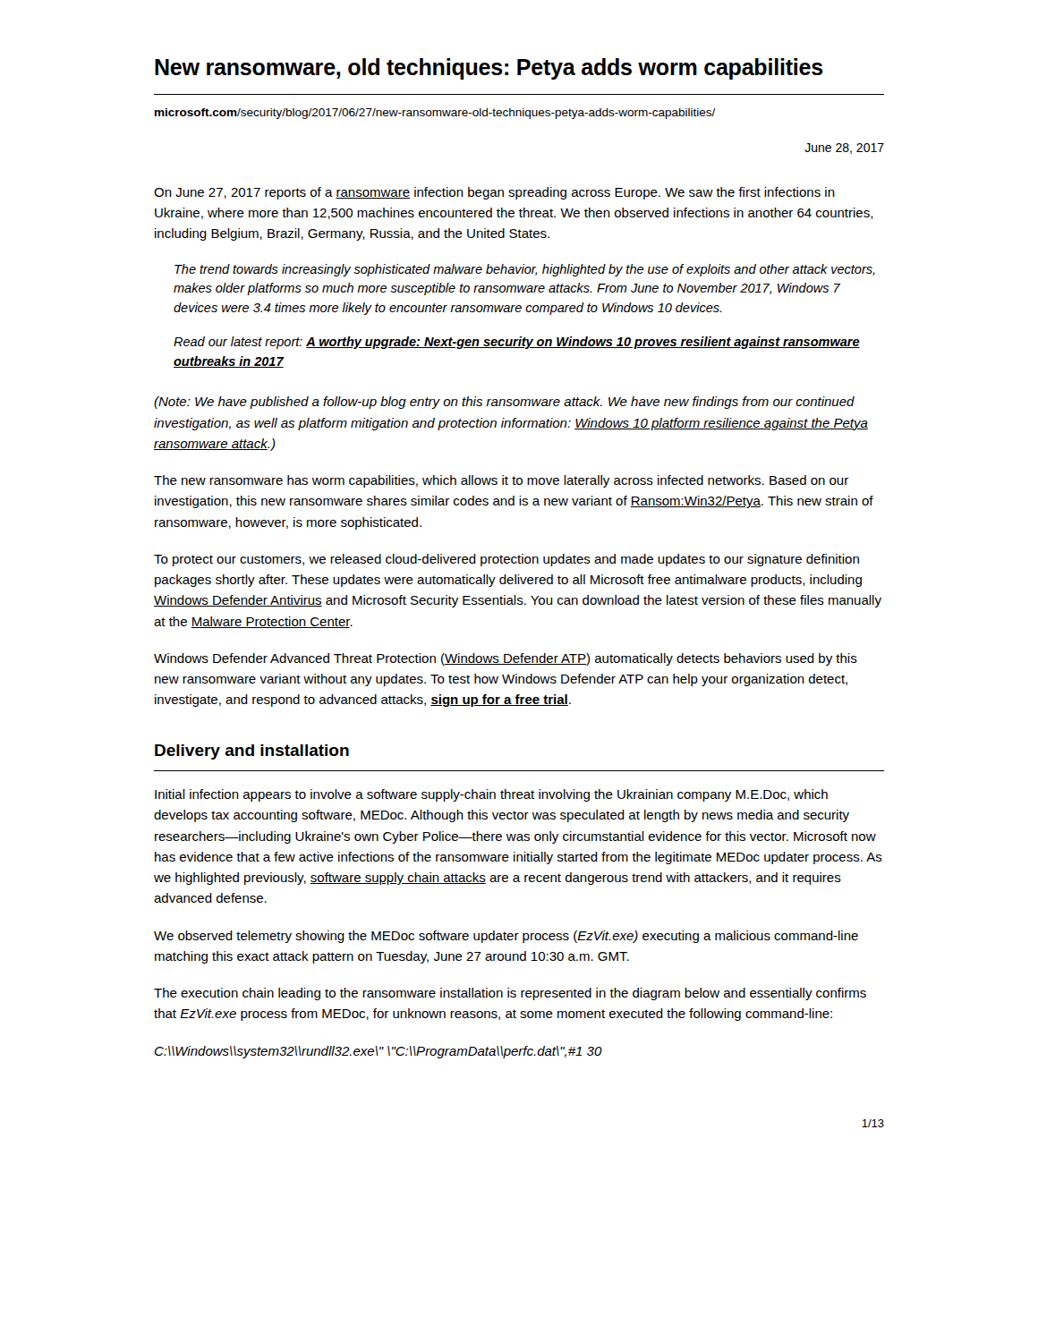New ransomware, old techniques: Petya adds worm capabilities
microsoft.com/security/blog/2017/06/27/new-ransomware-old-techniques-petya-adds-worm-capabilities/
June 28, 2017
On June 27, 2017 reports of a ransomware infection began spreading across Europe. We saw the first infections in Ukraine, where more than 12,500 machines encountered the threat. We then observed infections in another 64 countries, including Belgium, Brazil, Germany, Russia, and the United States.
The trend towards increasingly sophisticated malware behavior, highlighted by the use of exploits and other attack vectors, makes older platforms so much more susceptible to ransomware attacks. From June to November 2017, Windows 7 devices were 3.4 times more likely to encounter ransomware compared to Windows 10 devices.
Read our latest report: A worthy upgrade: Next-gen security on Windows 10 proves resilient against ransomware outbreaks in 2017
(Note: We have published a follow-up blog entry on this ransomware attack. We have new findings from our continued investigation, as well as platform mitigation and protection information: Windows 10 platform resilience against the Petya ransomware attack.)
The new ransomware has worm capabilities, which allows it to move laterally across infected networks. Based on our investigation, this new ransomware shares similar codes and is a new variant of Ransom:Win32/Petya. This new strain of ransomware, however, is more sophisticated.
To protect our customers, we released cloud-delivered protection updates and made updates to our signature definition packages shortly after. These updates were automatically delivered to all Microsoft free antimalware products, including Windows Defender Antivirus and Microsoft Security Essentials. You can download the latest version of these files manually at the Malware Protection Center.
Windows Defender Advanced Threat Protection (Windows Defender ATP) automatically detects behaviors used by this new ransomware variant without any updates. To test how Windows Defender ATP can help your organization detect, investigate, and respond to advanced attacks, sign up for a free trial.
Delivery and installation
Initial infection appears to involve a software supply-chain threat involving the Ukrainian company M.E.Doc, which develops tax accounting software, MEDoc. Although this vector was speculated at length by news media and security researchers—including Ukraine's own Cyber Police—there was only circumstantial evidence for this vector. Microsoft now has evidence that a few active infections of the ransomware initially started from the legitimate MEDoc updater process. As we highlighted previously, software supply chain attacks are a recent dangerous trend with attackers, and it requires advanced defense.
We observed telemetry showing the MEDoc software updater process (EzVit.exe) executing a malicious command-line matching this exact attack pattern on Tuesday, June 27 around 10:30 a.m. GMT.
The execution chain leading to the ransomware installation is represented in the diagram below and essentially confirms that EzVit.exe process from MEDoc, for unknown reasons, at some moment executed the following command-line:
C:\\Windows\\system32\\rundll32.exe\" \"C:\\ProgramData\\perfc.dat\",#1 30
1/13